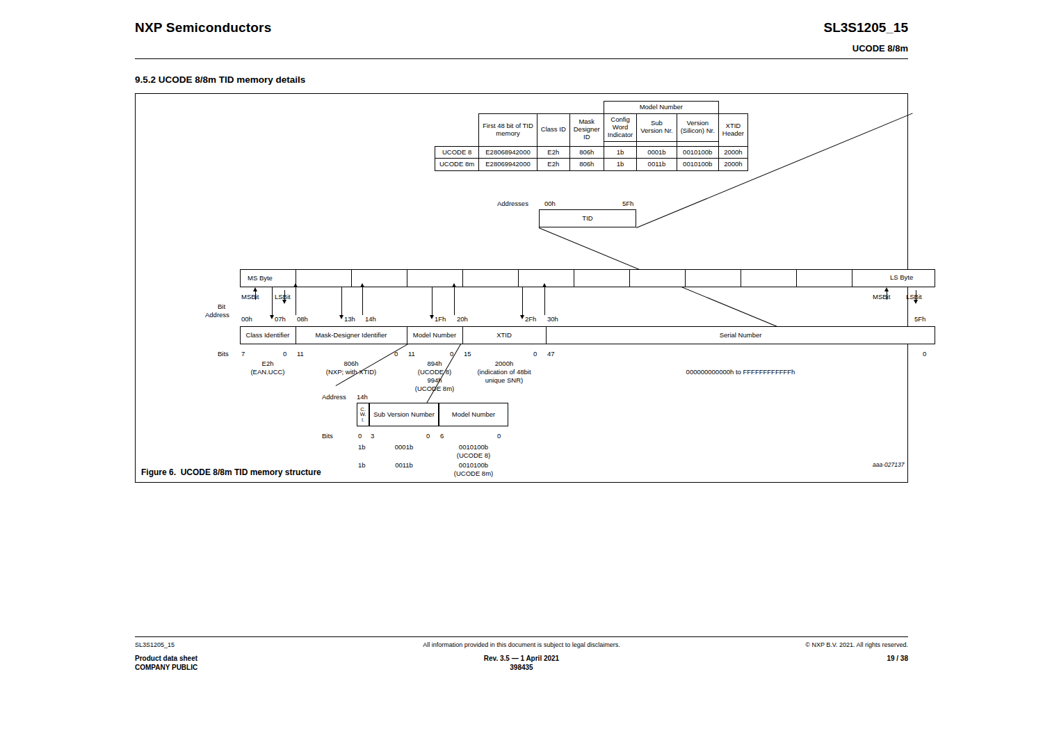NXP Semiconductors
SL3S1205_15
UCODE 8/8m
9.5.2 UCODE 8/8m TID memory details
| | | | | Model Number | |
| | First 48 bit of TID memory | Class ID | Mask Designer ID | Config Word Indicator | Sub Version Nr. | Version (Silicon) Nr. | XTID Header |
| UCODE 8 | E28068942000 | E2h | 806h | 1b | 0001b | 0010100b | 2000h |
| UCODE 8m | E28069942000 | E2h | 806h | 1b | 0011b | 0010100b | 2000h |
Addresses
00h
5Fh
TID
MS Byte
LS Byte
MSBit
LSBit
MSBit
LSBit
Bit
Address
00h
07h
08h
13h
14h
1Fh
20h
2Fh
30h
5Fh
Class Identifier
Mask-Designer Identifier
Model Number
XTID
Serial Number
Bits
7
0
11
0
11
0
15
0
47
0
E2h
(EAN.UCC)
806h
(NXP; with XTID)
894h
(UCODE 8)
994h
(UCODE 8m)
2000h
(indication of 48bit
unique SNR)
000000000000h to FFFFFFFFFFFFh
Address
14h
18h
19h
1Fh
C. W. I.
Sub Version Number
Model Number
Bits
0
3
0
6
0
1b
0001b
0010100b
(UCODE 8)
1b
0011b
0010100b
(UCODE 8m)
aaa-027137
Figure 6. UCODE 8/8m TID memory structure
SL3S1205_15
All information provided in this document is subject to legal disclaimers.
© NXP B.V. 2021. All rights reserved.
Product data sheet
COMPANY PUBLIC
Rev. 3.5 — 1 April 2021
398435
19 / 38